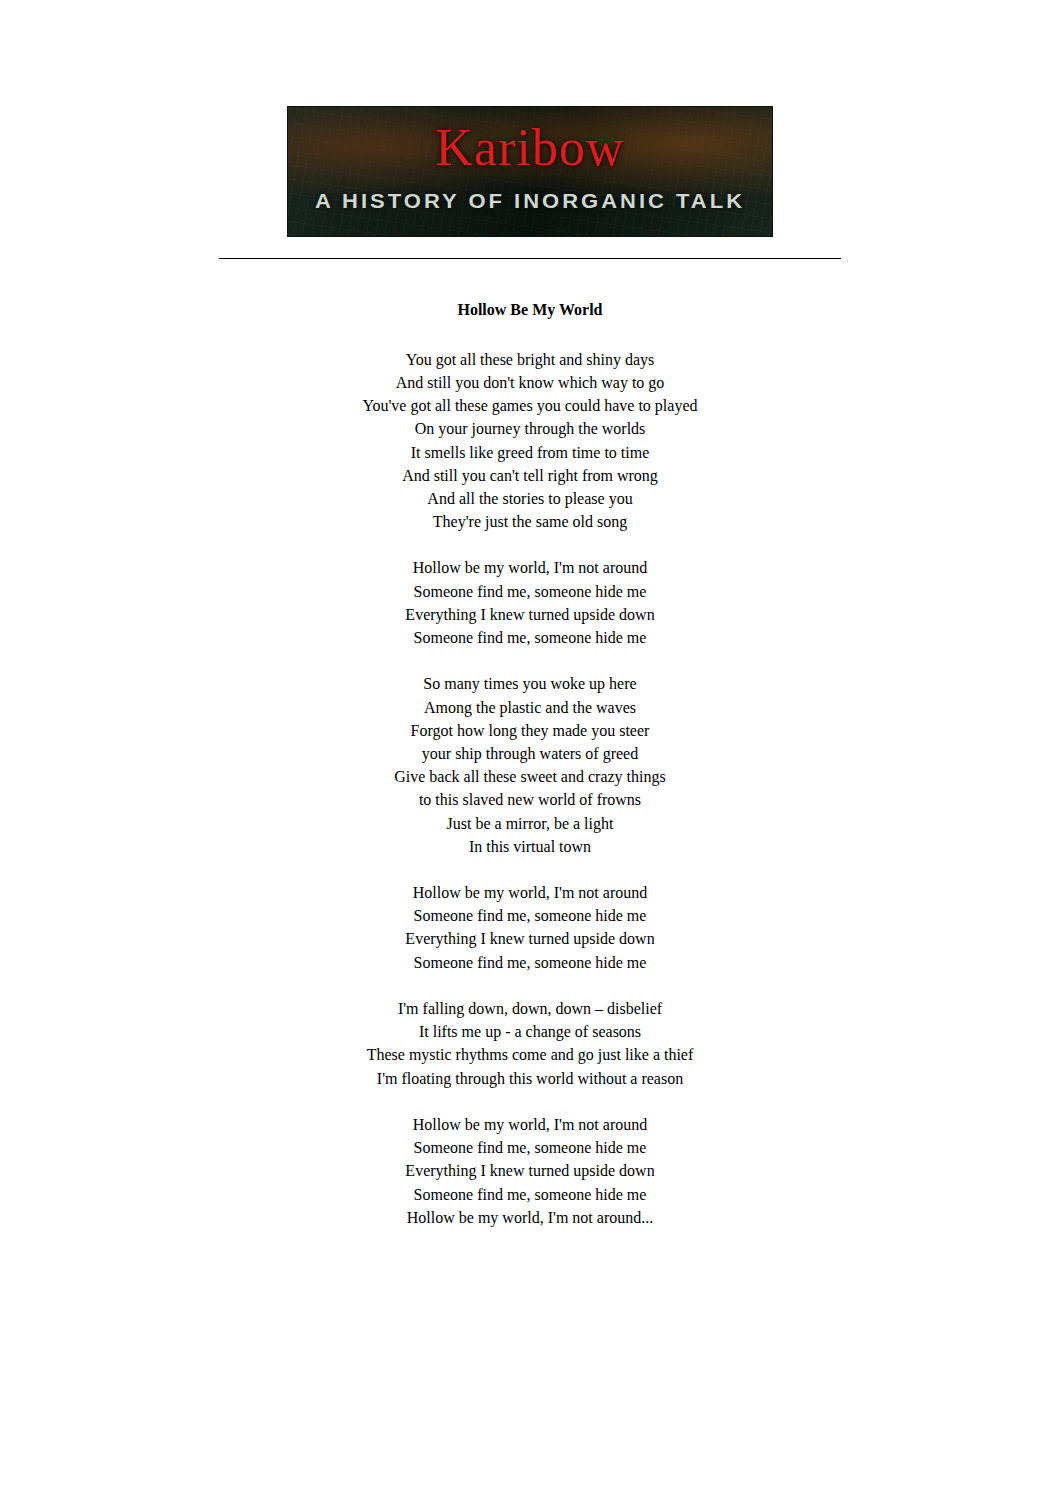Karibow
A History of Inorganic Talk
Hollow Be My World
You got all these bright and shiny days
And still you don't know which way to go
You've got all these games you could have to played
On your journey through the worlds
It smells like greed from time to time
And still you can't tell right from wrong
And all the stories to please you
They're just the same old song
Hollow be my world, I'm not around
Someone find me, someone hide me
Everything I knew turned upside down
Someone find me, someone hide me
So many times you woke up here
Among the plastic and the waves
Forgot how long they made you steer
your ship through waters of greed
Give back all these sweet and crazy things
to this slaved new world of frowns
Just be a mirror, be a light
In this virtual town
Hollow be my world, I'm not around
Someone find me, someone hide me
Everything I knew turned upside down
Someone find me, someone hide me
I'm falling down, down, down – disbelief
It lifts me up - a change of seasons
These mystic rhythms come and go just like a thief
I'm floating through this world without a reason
Hollow be my world, I'm not around
Someone find me, someone hide me
Everything I knew turned upside down
Someone find me, someone hide me
Hollow be my world, I'm not around...